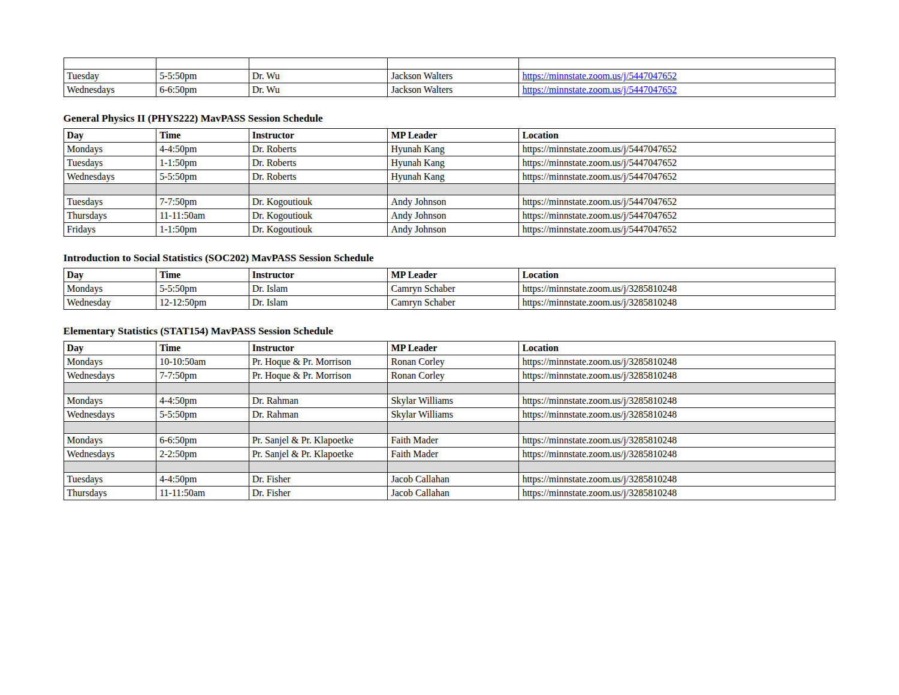| Tuesday | 5-5:50pm | Dr. Wu | Jackson Walters | https://minnstate.zoom.us/j/5447047652 |
| Wednesdays | 6-6:50pm | Dr. Wu | Jackson Walters | https://minnstate.zoom.us/j/5447047652 |
General Physics II (PHYS222) MavPASS Session Schedule
| Day | Time | Instructor | MP Leader | Location |
| --- | --- | --- | --- | --- |
| Mondays | 4-4:50pm | Dr. Roberts | Hyunah Kang | https://minnstate.zoom.us/j/5447047652 |
| Tuesdays | 1-1:50pm | Dr. Roberts | Hyunah Kang | https://minnstate.zoom.us/j/5447047652 |
| Wednesdays | 5-5:50pm | Dr. Roberts | Hyunah Kang | https://minnstate.zoom.us/j/5447047652 |
| Tuesdays | 7-7:50pm | Dr. Kogoutiouk | Andy Johnson | https://minnstate.zoom.us/j/5447047652 |
| Thursdays | 11-11:50am | Dr. Kogoutiouk | Andy Johnson | https://minnstate.zoom.us/j/5447047652 |
| Fridays | 1-1:50pm | Dr. Kogoutiouk | Andy Johnson | https://minnstate.zoom.us/j/5447047652 |
Introduction to Social Statistics (SOC202) MavPASS Session Schedule
| Day | Time | Instructor | MP Leader | Location |
| --- | --- | --- | --- | --- |
| Mondays | 5-5:50pm | Dr. Islam | Camryn Schaber | https://minnstate.zoom.us/j/3285810248 |
| Wednesday | 12-12:50pm | Dr. Islam | Camryn Schaber | https://minnstate.zoom.us/j/3285810248 |
Elementary Statistics (STAT154) MavPASS Session Schedule
| Day | Time | Instructor | MP Leader | Location |
| --- | --- | --- | --- | --- |
| Mondays | 10-10:50am | Pr. Hoque & Pr. Morrison | Ronan Corley | https://minnstate.zoom.us/j/3285810248 |
| Wednesdays | 7-7:50pm | Pr. Hoque & Pr. Morrison | Ronan Corley | https://minnstate.zoom.us/j/3285810248 |
| Mondays | 4-4:50pm | Dr. Rahman | Skylar Williams | https://minnstate.zoom.us/j/3285810248 |
| Wednesdays | 5-5:50pm | Dr. Rahman | Skylar Williams | https://minnstate.zoom.us/j/3285810248 |
| Mondays | 6-6:50pm | Pr. Sanjel & Pr. Klapoetke | Faith Mader | https://minnstate.zoom.us/j/3285810248 |
| Wednesdays | 2-2:50pm | Pr. Sanjel & Pr. Klapoetke | Faith Mader | https://minnstate.zoom.us/j/3285810248 |
| Tuesdays | 4-4:50pm | Dr. Fisher | Jacob Callahan | https://minnstate.zoom.us/j/3285810248 |
| Thursdays | 11-11:50am | Dr. Fisher | Jacob Callahan | https://minnstate.zoom.us/j/3285810248 |